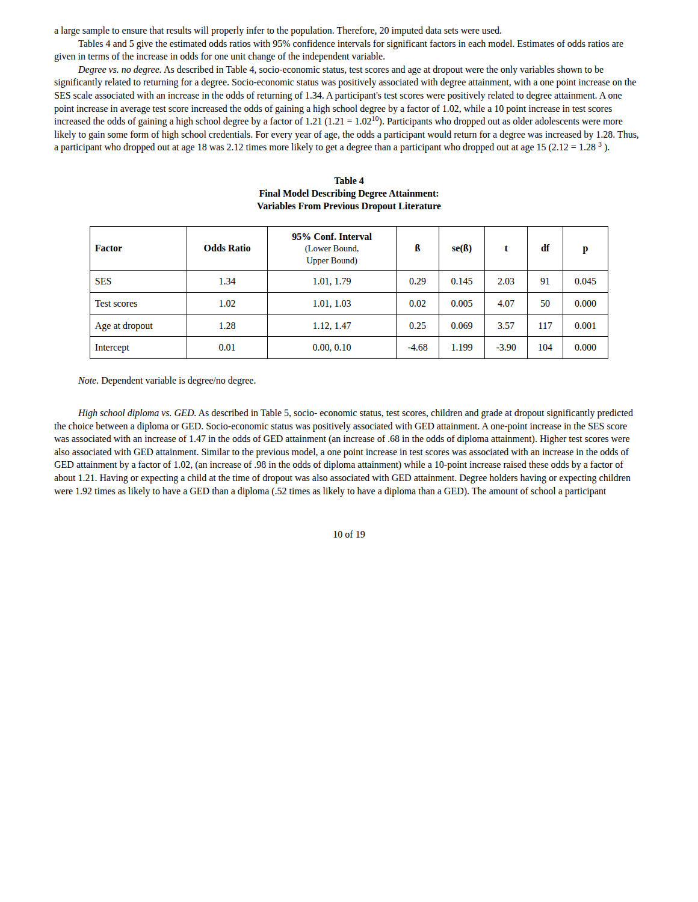a large sample to ensure that results will properly infer to the population. Therefore, 20 imputed data sets were used.
Tables 4 and 5 give the estimated odds ratios with 95% confidence intervals for significant factors in each model. Estimates of odds ratios are given in terms of the increase in odds for one unit change of the independent variable.
Degree vs. no degree. As described in Table 4, socio-economic status, test scores and age at dropout were the only variables shown to be significantly related to returning for a degree. Socio-economic status was positively associated with degree attainment, with a one point increase on the SES scale associated with an increase in the odds of returning of 1.34. A participant's test scores were positively related to degree attainment. A one point increase in average test score increased the odds of gaining a high school degree by a factor of 1.02, while a 10 point increase in test scores increased the odds of gaining a high school degree by a factor of 1.21 (1.21 = 1.0210). Participants who dropped out as older adolescents were more likely to gain some form of high school credentials. For every year of age, the odds a participant would return for a degree was increased by 1.28. Thus, a participant who dropped out at age 18 was 2.12 times more likely to get a degree than a participant who dropped out at age 15 (2.12 = 1.28 3 ).
Table 4
Final Model Describing Degree Attainment:
Variables From Previous Dropout Literature
| Factor | Odds Ratio | 95% Conf. Interval (Lower Bound, Upper Bound) | ß | se(ß) | t | df | p |
| --- | --- | --- | --- | --- | --- | --- | --- |
| SES | 1.34 | 1.01, 1.79 | 0.29 | 0.145 | 2.03 | 91 | 0.045 |
| Test scores | 1.02 | 1.01, 1.03 | 0.02 | 0.005 | 4.07 | 50 | 0.000 |
| Age at dropout | 1.28 | 1.12, 1.47 | 0.25 | 0.069 | 3.57 | 117 | 0.001 |
| Intercept | 0.01 | 0.00, 0.10 | -4.68 | 1.199 | -3.90 | 104 | 0.000 |
Note. Dependent variable is degree/no degree.
High school diploma vs. GED. As described in Table 5, socio- economic status, test scores, children and grade at dropout significantly predicted the choice between a diploma or GED. Socio-economic status was positively associated with GED attainment. A one-point increase in the SES score was associated with an increase of 1.47 in the odds of GED attainment (an increase of .68 in the odds of diploma attainment). Higher test scores were also associated with GED attainment. Similar to the previous model, a one point increase in test scores was associated with an increase in the odds of GED attainment by a factor of 1.02, (an increase of .98 in the odds of diploma attainment) while a 10-point increase raised these odds by a factor of about 1.21. Having or expecting a child at the time of dropout was also associated with GED attainment. Degree holders having or expecting children were 1.92 times as likely to have a GED than a diploma (.52 times as likely to have a diploma than a GED). The amount of school a participant
10 of 19